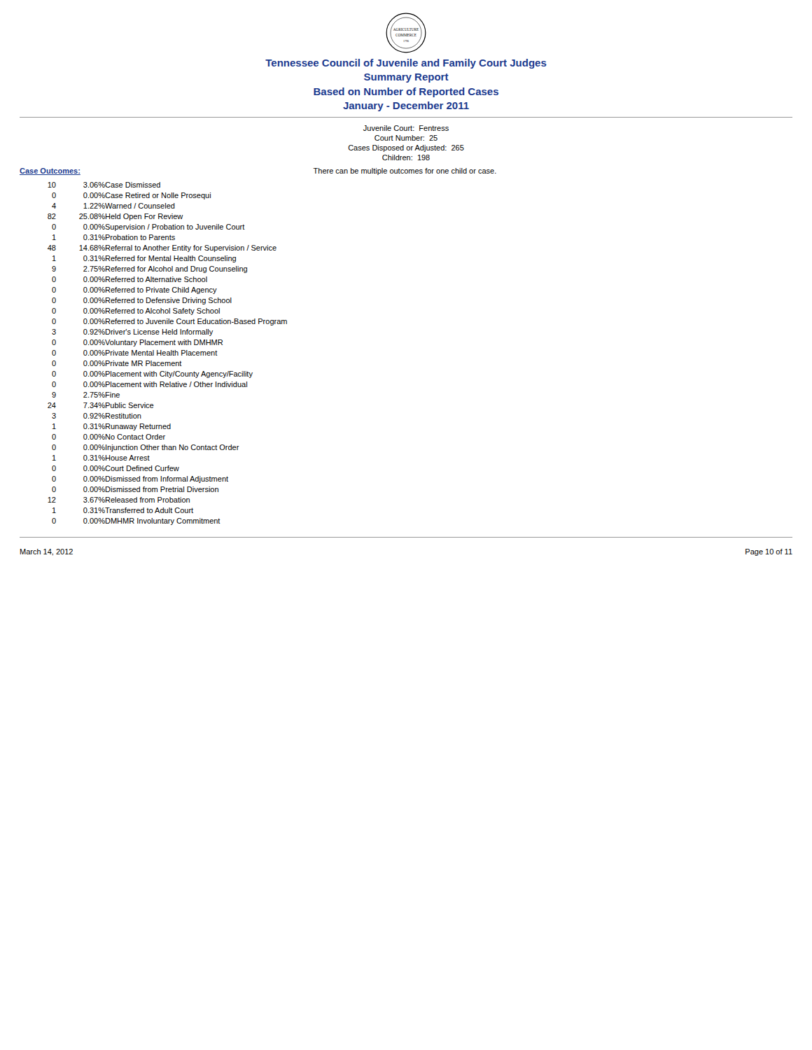Tennessee Council of Juvenile and Family Court Judges
Summary Report
Based on Number of Reported Cases
January - December 2011
| Juvenile Court: Fentress |
| Court Number: 25 |
| Cases Disposed or Adjusted: 265 |
| Children: 198 |
Case Outcomes:
There can be multiple outcomes for one child or case.
| 10 | 3.06% | Case Dismissed |
| 0 | 0.00% | Case Retired or Nolle Prosequi |
| 4 | 1.22% | Warned / Counseled |
| 82 | 25.08% | Held Open For Review |
| 0 | 0.00% | Supervision / Probation to Juvenile Court |
| 1 | 0.31% | Probation to Parents |
| 48 | 14.68% | Referral to Another Entity for Supervision / Service |
| 1 | 0.31% | Referred for Mental Health Counseling |
| 9 | 2.75% | Referred for Alcohol and Drug Counseling |
| 0 | 0.00% | Referred to Alternative School |
| 0 | 0.00% | Referred to Private Child Agency |
| 0 | 0.00% | Referred to Defensive Driving School |
| 0 | 0.00% | Referred to Alcohol Safety School |
| 0 | 0.00% | Referred to Juvenile Court Education-Based Program |
| 3 | 0.92% | Driver's License Held Informally |
| 0 | 0.00% | Voluntary Placement with DMHMR |
| 0 | 0.00% | Private Mental Health Placement |
| 0 | 0.00% | Private MR Placement |
| 0 | 0.00% | Placement with City/County Agency/Facility |
| 0 | 0.00% | Placement with Relative / Other Individual |
| 9 | 2.75% | Fine |
| 24 | 7.34% | Public Service |
| 3 | 0.92% | Restitution |
| 1 | 0.31% | Runaway Returned |
| 0 | 0.00% | No Contact Order |
| 0 | 0.00% | Injunction Other than No Contact Order |
| 1 | 0.31% | House Arrest |
| 0 | 0.00% | Court Defined Curfew |
| 0 | 0.00% | Dismissed from Informal Adjustment |
| 0 | 0.00% | Dismissed from Pretrial Diversion |
| 12 | 3.67% | Released from Probation |
| 1 | 0.31% | Transferred to Adult Court |
| 0 | 0.00% | DMHMR Involuntary Commitment |
March 14, 2012
Page 10 of 11